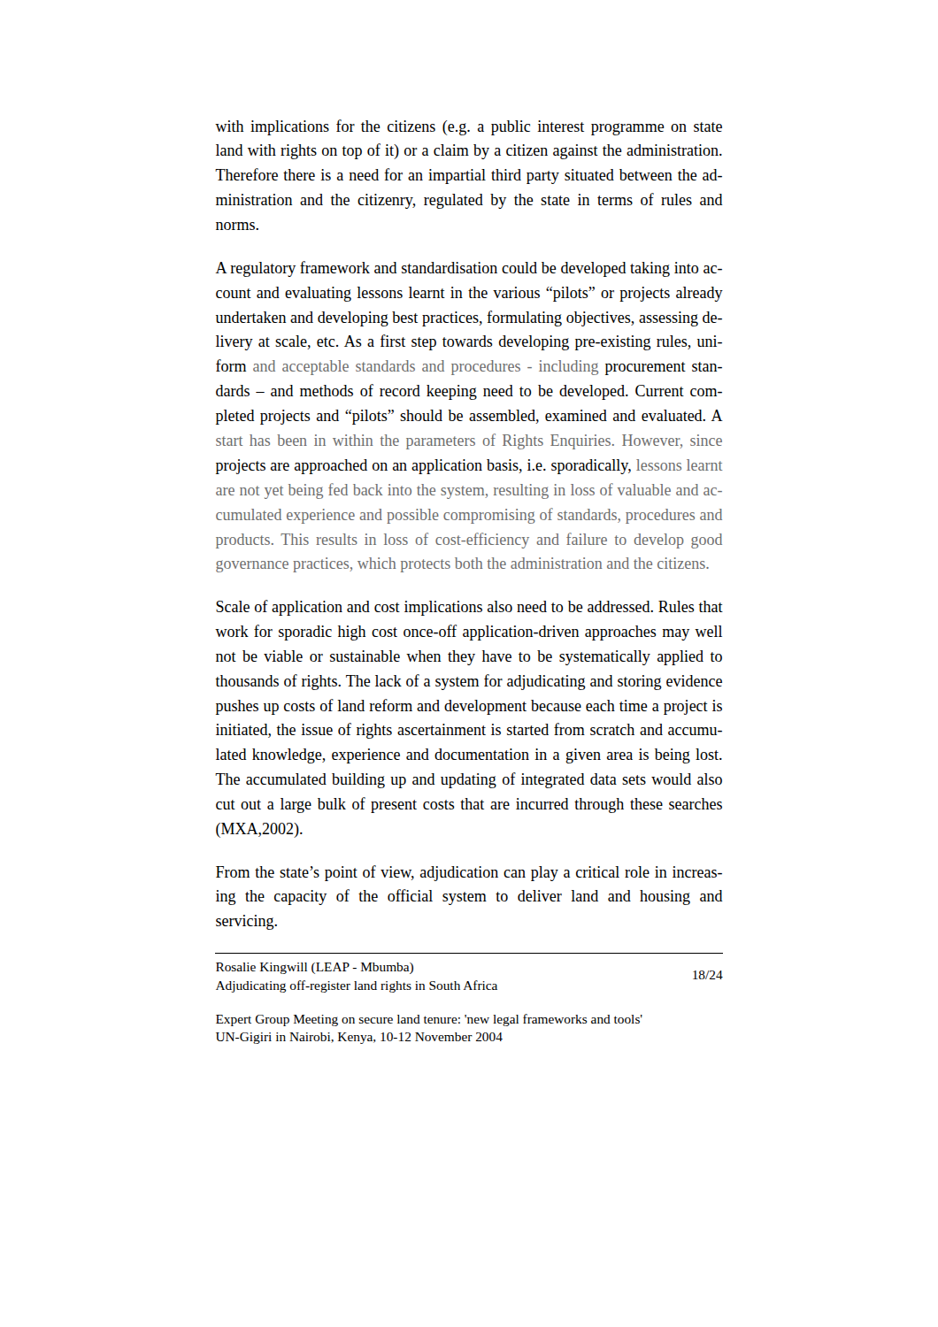with implications for the citizens (e.g. a public interest programme on state land with rights on top of it) or a claim by a citizen against the administration. Therefore there is a need for an impartial third party situated between the administration and the citizenry, regulated by the state in terms of rules and norms.
A regulatory framework and standardisation could be developed taking into account and evaluating lessons learnt in the various “pilots” or projects already undertaken and developing best practices, formulating objectives, assessing delivery at scale, etc. As a first step towards developing pre-existing rules, uniform and acceptable standards and procedures - including procurement standards – and methods of record keeping need to be developed. Current completed projects and “pilots” should be assembled, examined and evaluated. A start has been in within the parameters of Rights Enquiries. However, since projects are approached on an application basis, i.e. sporadically, lessons learnt are not yet being fed back into the system, resulting in loss of valuable and accumulated experience and possible compromising of standards, procedures and products. This results in loss of cost-efficiency and failure to develop good governance practices, which protects both the administration and the citizens.
Scale of application and cost implications also need to be addressed. Rules that work for sporadic high cost once-off application-driven approaches may well not be viable or sustainable when they have to be systematically applied to thousands of rights. The lack of a system for adjudicating and storing evidence pushes up costs of land reform and development because each time a project is initiated, the issue of rights ascertainment is started from scratch and accumulated knowledge, experience and documentation in a given area is being lost. The accumulated building up and updating of integrated data sets would also cut out a large bulk of present costs that are incurred through these searches (MXA,2002).
From the state’s point of view, adjudication can play a critical role in increasing the capacity of the official system to deliver land and housing and servicing.
Rosalie Kingwill (LEAP - Mbumba)
Adjudicating off-register land rights in South Africa
Expert Group Meeting on secure land tenure: 'new legal frameworks and tools'
UN-Gigiri in Nairobi, Kenya, 10-12 November 2004
18/24